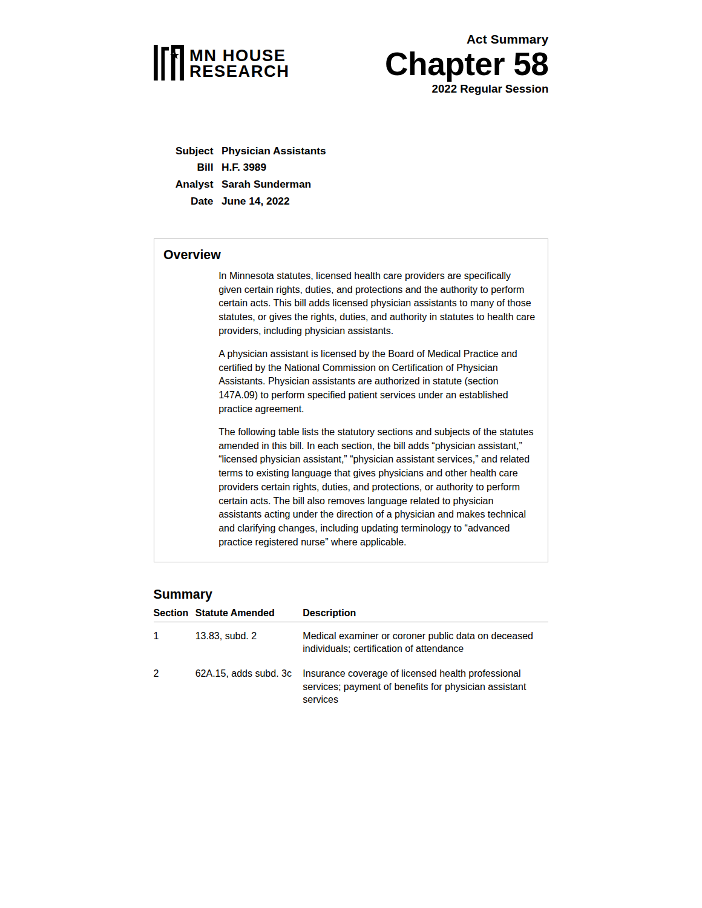MN HOUSE RESEARCH
Act Summary
Chapter 58
2022 Regular Session
| Subject | Physician Assistants |
| Bill | H.F. 3989 |
| Analyst | Sarah Sunderman |
| Date | June 14, 2022 |
Overview
In Minnesota statutes, licensed health care providers are specifically given certain rights, duties, and protections and the authority to perform certain acts. This bill adds licensed physician assistants to many of those statutes, or gives the rights, duties, and authority in statutes to health care providers, including physician assistants.
A physician assistant is licensed by the Board of Medical Practice and certified by the National Commission on Certification of Physician Assistants. Physician assistants are authorized in statute (section 147A.09) to perform specified patient services under an established practice agreement.
The following table lists the statutory sections and subjects of the statutes amended in this bill. In each section, the bill adds “physician assistant,” “licensed physician assistant,” “physician assistant services,” and related terms to existing language that gives physicians and other health care providers certain rights, duties, and protections, or authority to perform certain acts. The bill also removes language related to physician assistants acting under the direction of a physician and makes technical and clarifying changes, including updating terminology to “advanced practice registered nurse” where applicable.
Summary
| Section | Statute Amended | Description |
| --- | --- | --- |
| 1 | 13.83, subd. 2 | Medical examiner or coroner public data on deceased individuals; certification of attendance |
| 2 | 62A.15, adds subd. 3c | Insurance coverage of licensed health professional services; payment of benefits for physician assistant services |